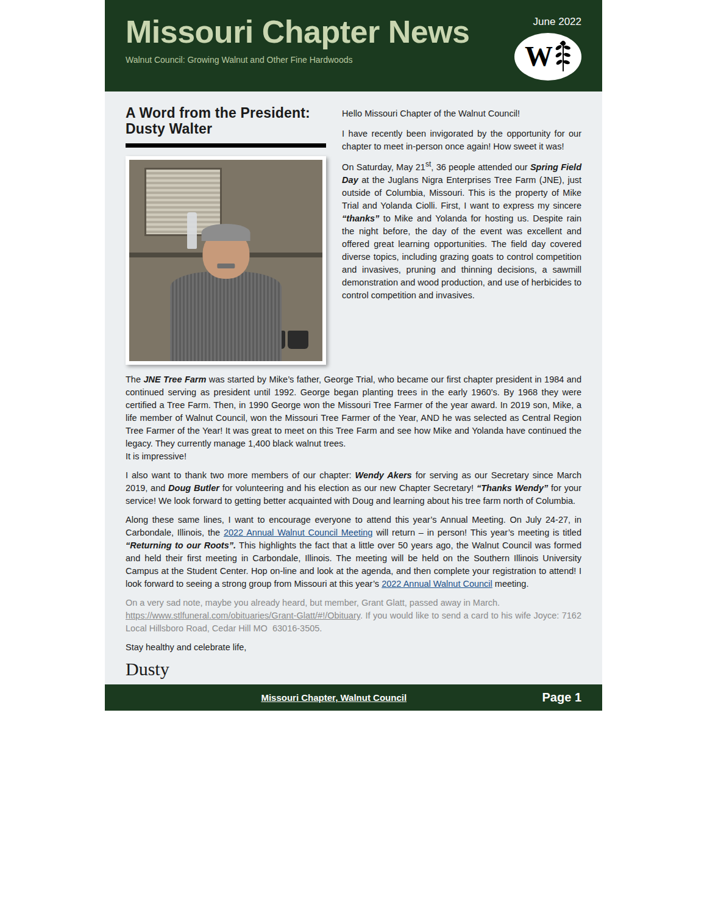Missouri Chapter News
Walnut Council: Growing Walnut and Other Fine Hardwoods
June 2022
W
A Word from the President: Dusty Walter
Hello Missouri Chapter of the Walnut Council!
I have recently been invigorated by the opportunity for our chapter to meet in-person once again! How sweet it was!
On Saturday, May 21st, 36 people attended our Spring Field Day at the Juglans Nigra Enterprises Tree Farm (JNE), just outside of Columbia, Missouri. This is the property of Mike Trial and Yolanda Ciolli. First, I want to express my sincere “thanks” to Mike and Yolanda for hosting us. Despite rain the night before, the day of the event was excellent and offered great learning opportunities. The field day covered diverse topics, including grazing goats to control competition and invasives, pruning and thinning decisions, a sawmill demonstration and wood production, and use of herbicides to control competition and invasives.
The JNE Tree Farm was started by Mike’s father, George Trial, who became our first chapter president in 1984 and continued serving as president until 1992. George began planting trees in the early 1960’s. By 1968 they were certified a Tree Farm. Then, in 1990 George won the Missouri Tree Farmer of the year award. In 2019 son, Mike, a life member of Walnut Council, won the Missouri Tree Farmer of the Year, AND he was selected as Central Region Tree Farmer of the Year! It was great to meet on this Tree Farm and see how Mike and Yolanda have continued the legacy. They currently manage 1,400 black walnut trees.
It is impressive!
I also want to thank two more members of our chapter: Wendy Akers for serving as our Secretary since March 2019, and Doug Butler for volunteering and his election as our new Chapter Secretary! “Thanks Wendy” for your service! We look forward to getting better acquainted with Doug and learning about his tree farm north of Columbia.
Along these same lines, I want to encourage everyone to attend this year’s Annual Meeting. On July 24-27, in Carbondale, Illinois, the 2022 Annual Walnut Council Meeting will return – in person! This year’s meeting is titled “Returning to our Roots”. This highlights the fact that a little over 50 years ago, the Walnut Council was formed and held their first meeting in Carbondale, Illinois. The meeting will be held on the Southern Illinois University Campus at the Student Center. Hop on-line and look at the agenda, and then complete your registration to attend! I look forward to seeing a strong group from Missouri at this year’s 2022 Annual Walnut Council meeting.
On a very sad note, maybe you already heard, but member, Grant Glatt, passed away in March.
https://www.stlfuneral.com/obituaries/Grant-Glatt/#!/Obituary. If you would like to send a card to his wife Joyce: 7162 Local Hillsboro Road, Cedar Hill MO 63016-3505.
Stay healthy and celebrate life,
Dusty
Missouri Chapter, Walnut Council
Page 1